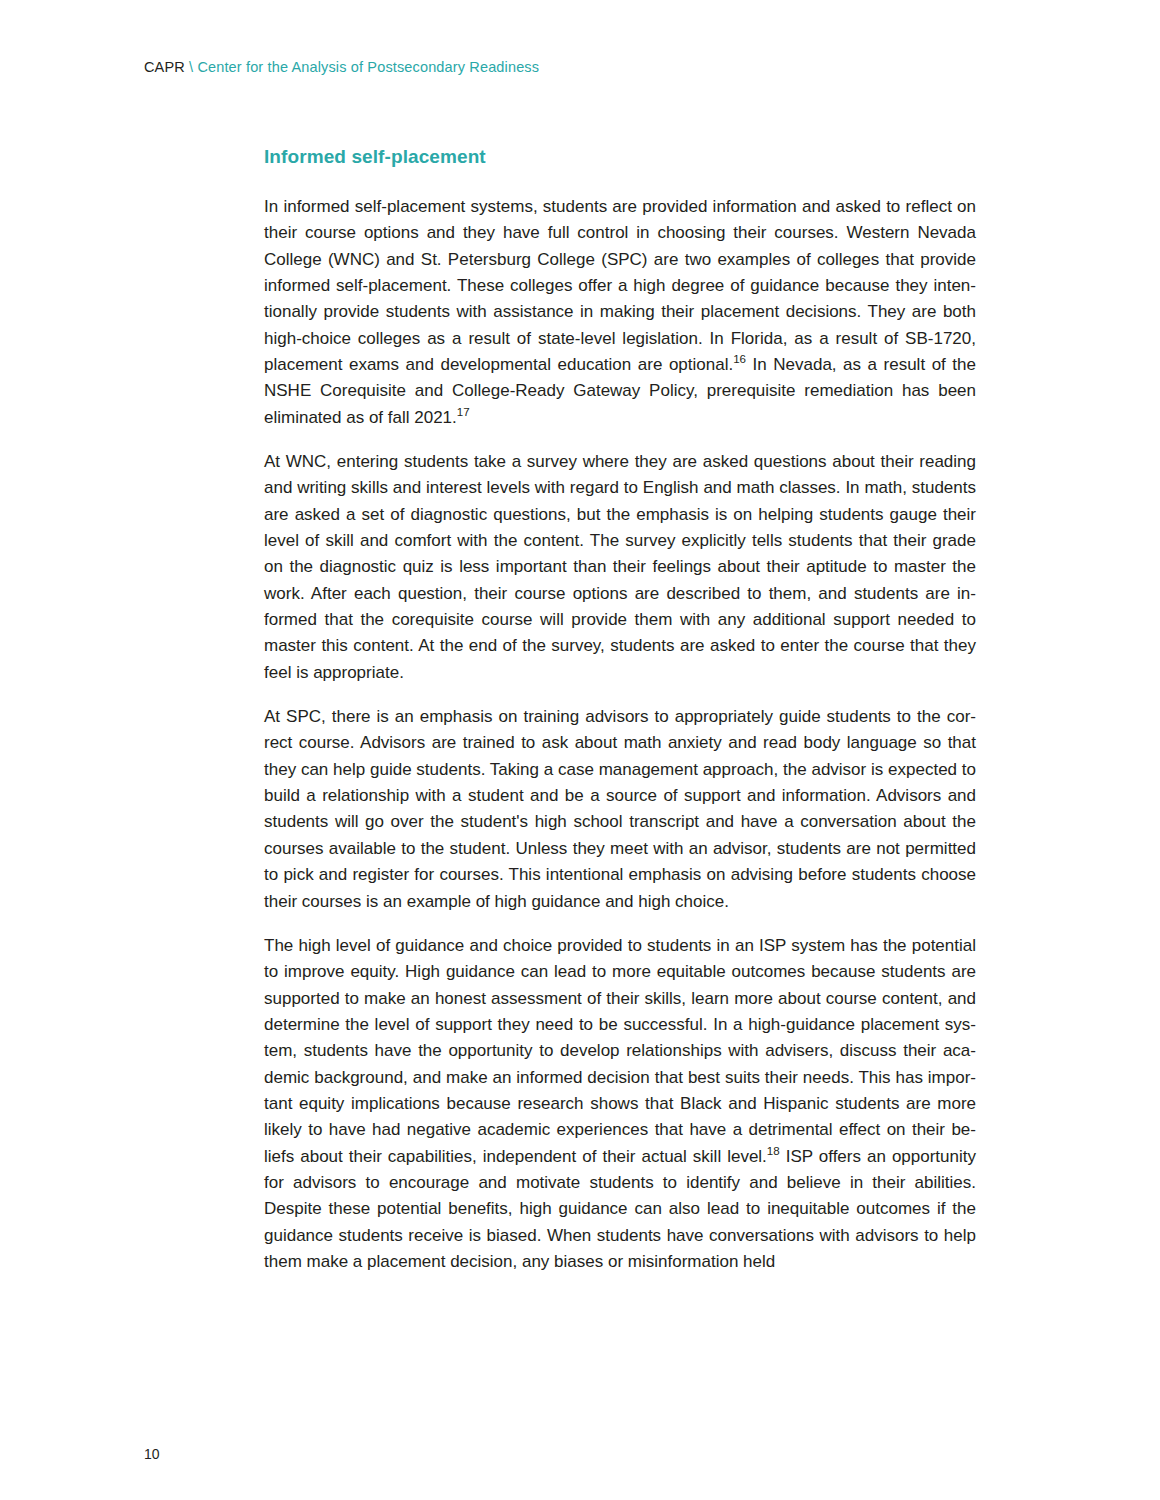CAPR \ Center for the Analysis of Postsecondary Readiness
Informed self-placement
In informed self-placement systems, students are provided information and asked to reflect on their course options and they have full control in choosing their courses. Western Nevada College (WNC) and St. Petersburg College (SPC) are two examples of colleges that provide informed self-placement. These colleges offer a high degree of guidance because they intentionally provide students with assistance in making their placement decisions. They are both high-choice colleges as a result of state-level legislation. In Florida, as a result of SB-1720, placement exams and developmental education are optional.16 In Nevada, as a result of the NSHE Corequisite and College-Ready Gateway Policy, prerequisite remediation has been eliminated as of fall 2021.17
At WNC, entering students take a survey where they are asked questions about their reading and writing skills and interest levels with regard to English and math classes. In math, students are asked a set of diagnostic questions, but the emphasis is on helping students gauge their level of skill and comfort with the content. The survey explicitly tells students that their grade on the diagnostic quiz is less important than their feelings about their aptitude to master the work. After each question, their course options are described to them, and students are informed that the corequisite course will provide them with any additional support needed to master this content. At the end of the survey, students are asked to enter the course that they feel is appropriate.
At SPC, there is an emphasis on training advisors to appropriately guide students to the correct course. Advisors are trained to ask about math anxiety and read body language so that they can help guide students. Taking a case management approach, the advisor is expected to build a relationship with a student and be a source of support and information. Advisors and students will go over the student's high school transcript and have a conversation about the courses available to the student. Unless they meet with an advisor, students are not permitted to pick and register for courses. This intentional emphasis on advising before students choose their courses is an example of high guidance and high choice.
The high level of guidance and choice provided to students in an ISP system has the potential to improve equity. High guidance can lead to more equitable outcomes because students are supported to make an honest assessment of their skills, learn more about course content, and determine the level of support they need to be successful. In a high-guidance placement system, students have the opportunity to develop relationships with advisers, discuss their academic background, and make an informed decision that best suits their needs. This has important equity implications because research shows that Black and Hispanic students are more likely to have had negative academic experiences that have a detrimental effect on their beliefs about their capabilities, independent of their actual skill level.18 ISP offers an opportunity for advisors to encourage and motivate students to identify and believe in their abilities. Despite these potential benefits, high guidance can also lead to inequitable outcomes if the guidance students receive is biased. When students have conversations with advisors to help them make a placement decision, any biases or misinformation held
10